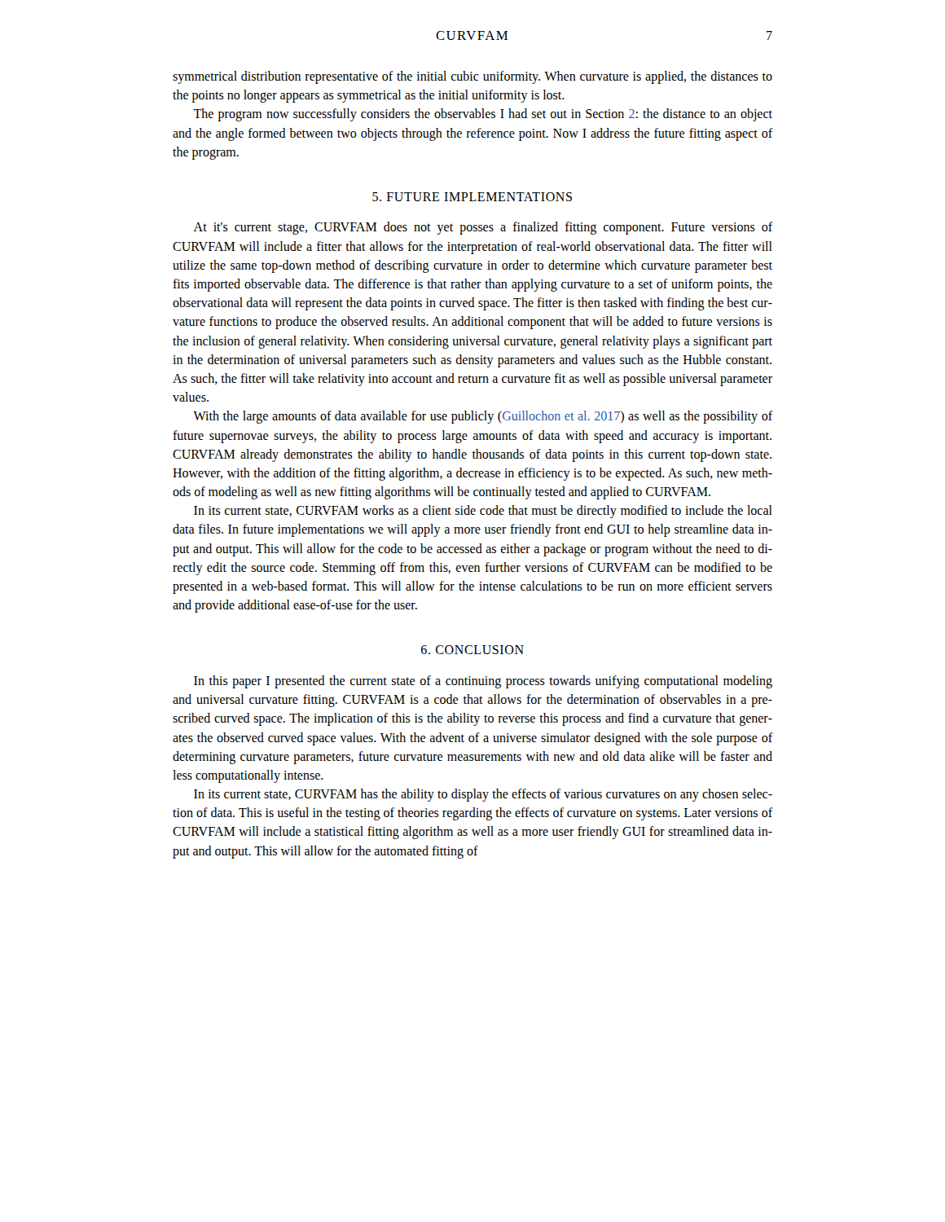CURVFAM 7
symmetrical distribution representative of the initial cubic uniformity. When curvature is applied, the distances to the points no longer appears as symmetrical as the initial uniformity is lost.
The program now successfully considers the observables I had set out in Section 2: the distance to an object and the angle formed between two objects through the reference point. Now I address the future fitting aspect of the program.
5. FUTURE IMPLEMENTATIONS
At it's current stage, CURVFAM does not yet posses a finalized fitting component. Future versions of CURVFAM will include a fitter that allows for the interpretation of real-world observational data. The fitter will utilize the same top-down method of describing curvature in order to determine which curvature parameter best fits imported observable data. The difference is that rather than applying curvature to a set of uniform points, the observational data will represent the data points in curved space. The fitter is then tasked with finding the best curvature functions to produce the observed results. An additional component that will be added to future versions is the inclusion of general relativity. When considering universal curvature, general relativity plays a significant part in the determination of universal parameters such as density parameters and values such as the Hubble constant. As such, the fitter will take relativity into account and return a curvature fit as well as possible universal parameter values.
With the large amounts of data available for use publicly (Guillochon et al. 2017) as well as the possibility of future supernovae surveys, the ability to process large amounts of data with speed and accuracy is important. CURVFAM already demonstrates the ability to handle thousands of data points in this current top-down state. However, with the addition of the fitting algorithm, a decrease in efficiency is to be expected. As such, new methods of modeling as well as new fitting algorithms will be continually tested and applied to CURVFAM.
In its current state, CURVFAM works as a client side code that must be directly modified to include the local data files. In future implementations we will apply a more user friendly front end GUI to help streamline data input and output. This will allow for the code to be accessed as either a package or program without the need to directly edit the source code. Stemming off from this, even further versions of CURVFAM can be modified to be presented in a web-based format. This will allow for the intense calculations to be run on more efficient servers and provide additional ease-of-use for the user.
6. CONCLUSION
In this paper I presented the current state of a continuing process towards unifying computational modeling and universal curvature fitting. CURVFAM is a code that allows for the determination of observables in a prescribed curved space. The implication of this is the ability to reverse this process and find a curvature that generates the observed curved space values. With the advent of a universe simulator designed with the sole purpose of determining curvature parameters, future curvature measurements with new and old data alike will be faster and less computationally intense.
In its current state, CURVFAM has the ability to display the effects of various curvatures on any chosen selection of data. This is useful in the testing of theories regarding the effects of curvature on systems. Later versions of CURVFAM will include a statistical fitting algorithm as well as a more user friendly GUI for streamlined data input and output. This will allow for the automated fitting of